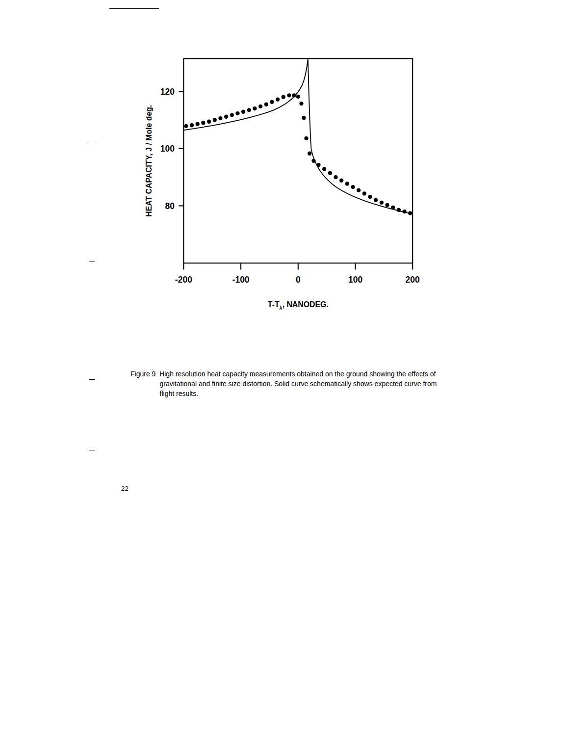High resolution heat capacity measurements near the lambda point Plot of heat capacity in joules per mole degree versus T minus T lambda in nanodegrees, from minus 200 to 200. Data points show a rounded peak near zero, while the solid theoretical curve diverges sharply at zero. 120 100 80 -200 -100 0 100 200 HEAT CAPACITY, J / Mole deg. T-Tλ, NANODEG.
Figure 9 High resolution heat capacity measurements obtained on the ground showing the effects of gravitational and finite size distortion. Solid curve schematically shows expected curve from flight results.
22